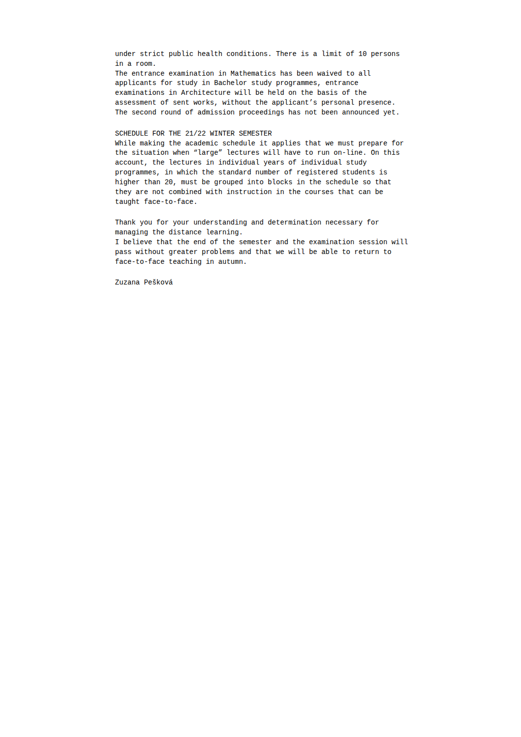under strict public health conditions. There is a limit of 10 persons in a room. The entrance examination in Mathematics has been waived to all applicants for study in Bachelor study programmes, entrance examinations in Architecture will be held on the basis of the assessment of sent works, without the applicant’s personal presence. The second round of admission proceedings has not been announced yet.
SCHEDULE FOR THE 21/22 WINTER SEMESTER While making the academic schedule it applies that we must prepare for the situation when “large” lectures will have to run on-line. On this account, the lectures in individual years of individual study programmes, in which the standard number of registered students is higher than 20, must be grouped into blocks in the schedule so that they are not combined with instruction in the courses that can be taught face-to-face.
Thank you for your understanding and determination necessary for managing the distance learning. I believe that the end of the semester and the examination session will pass without greater problems and that we will be able to return to face-to-face teaching in autumn.
Zuzana Pešková